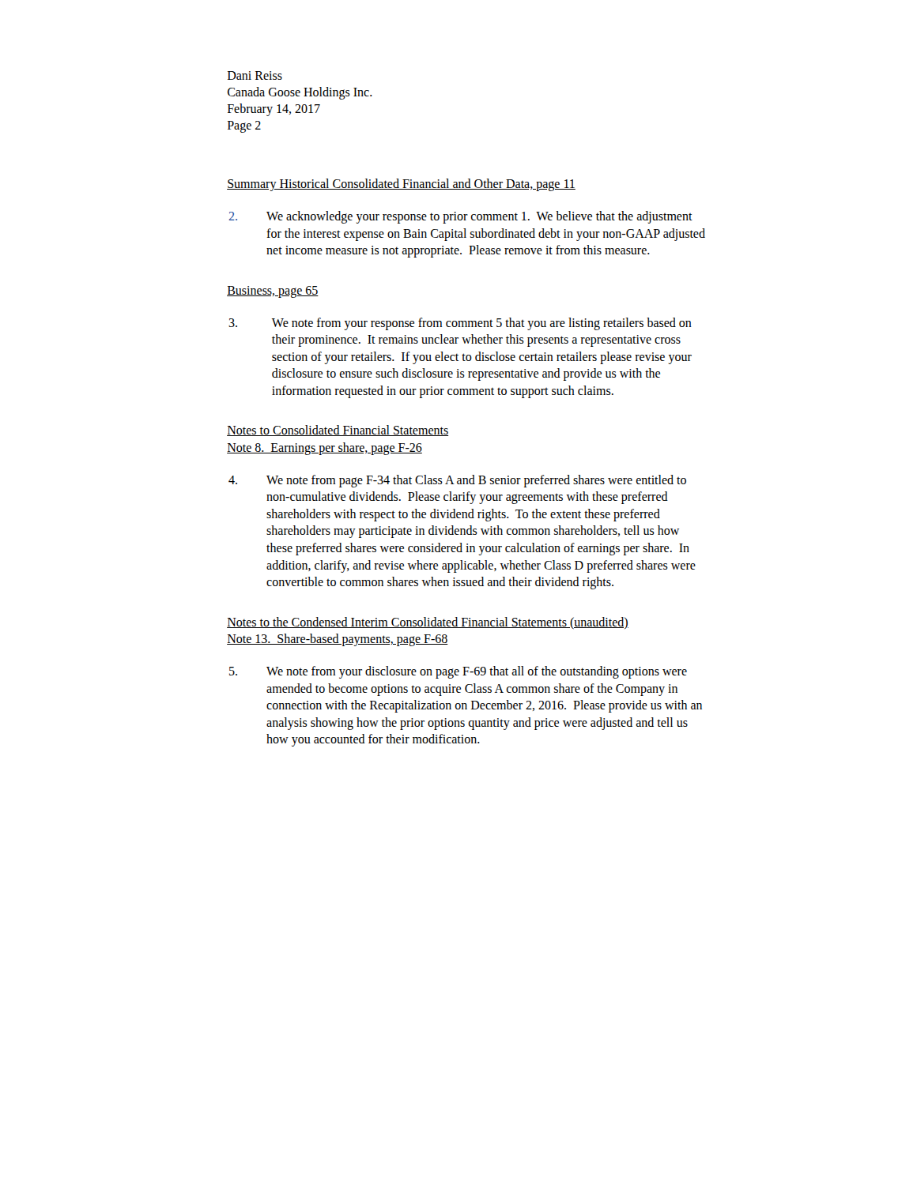Dani Reiss
Canada Goose Holdings Inc.
February 14, 2017
Page 2
Summary Historical Consolidated Financial and Other Data, page 11
2.
We acknowledge your response to prior comment 1. We believe that the adjustment for the interest expense on Bain Capital subordinated debt in your non-GAAP adjusted net income measure is not appropriate. Please remove it from this measure.
Business, page 65
3.
We note from your response from comment 5 that you are listing retailers based on their prominence. It remains unclear whether this presents a representative cross section of your retailers. If you elect to disclose certain retailers please revise your disclosure to ensure such disclosure is representative and provide us with the information requested in our prior comment to support such claims.
Notes to Consolidated Financial Statements
Note 8. Earnings per share, page F-26
4.
We note from page F-34 that Class A and B senior preferred shares were entitled to non-cumulative dividends. Please clarify your agreements with these preferred shareholders with respect to the dividend rights. To the extent these preferred shareholders may participate in dividends with common shareholders, tell us how these preferred shares were considered in your calculation of earnings per share. In addition, clarify, and revise where applicable, whether Class D preferred shares were convertible to common shares when issued and their dividend rights.
Notes to the Condensed Interim Consolidated Financial Statements (unaudited)
Note 13. Share-based payments, page F-68
5.
We note from your disclosure on page F-69 that all of the outstanding options were amended to become options to acquire Class A common share of the Company in connection with the Recapitalization on December 2, 2016. Please provide us with an analysis showing how the prior options quantity and price were adjusted and tell us how you accounted for their modification.